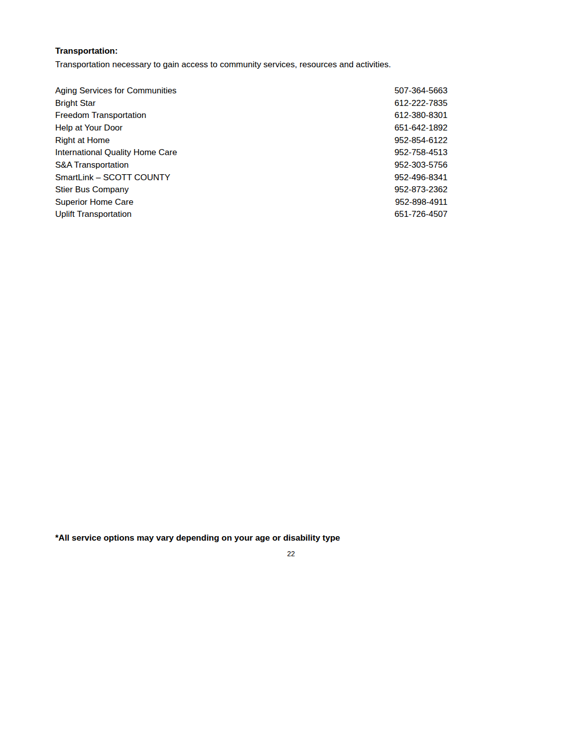Transportation:
Transportation necessary to gain access to community services, resources and activities.
| Aging Services for Communities | 507-364-5663 |
| Bright Star | 612-222-7835 |
| Freedom Transportation | 612-380-8301 |
| Help at Your Door | 651-642-1892 |
| Right at Home | 952-854-6122 |
| International Quality Home Care | 952-758-4513 |
| S&A Transportation | 952-303-5756 |
| SmartLink – SCOTT COUNTY | 952-496-8341 |
| Stier Bus Company | 952-873-2362 |
| Superior Home Care | 952-898-4911 |
| Uplift Transportation | 651-726-4507 |
*All service options may vary depending on your age or disability type
22